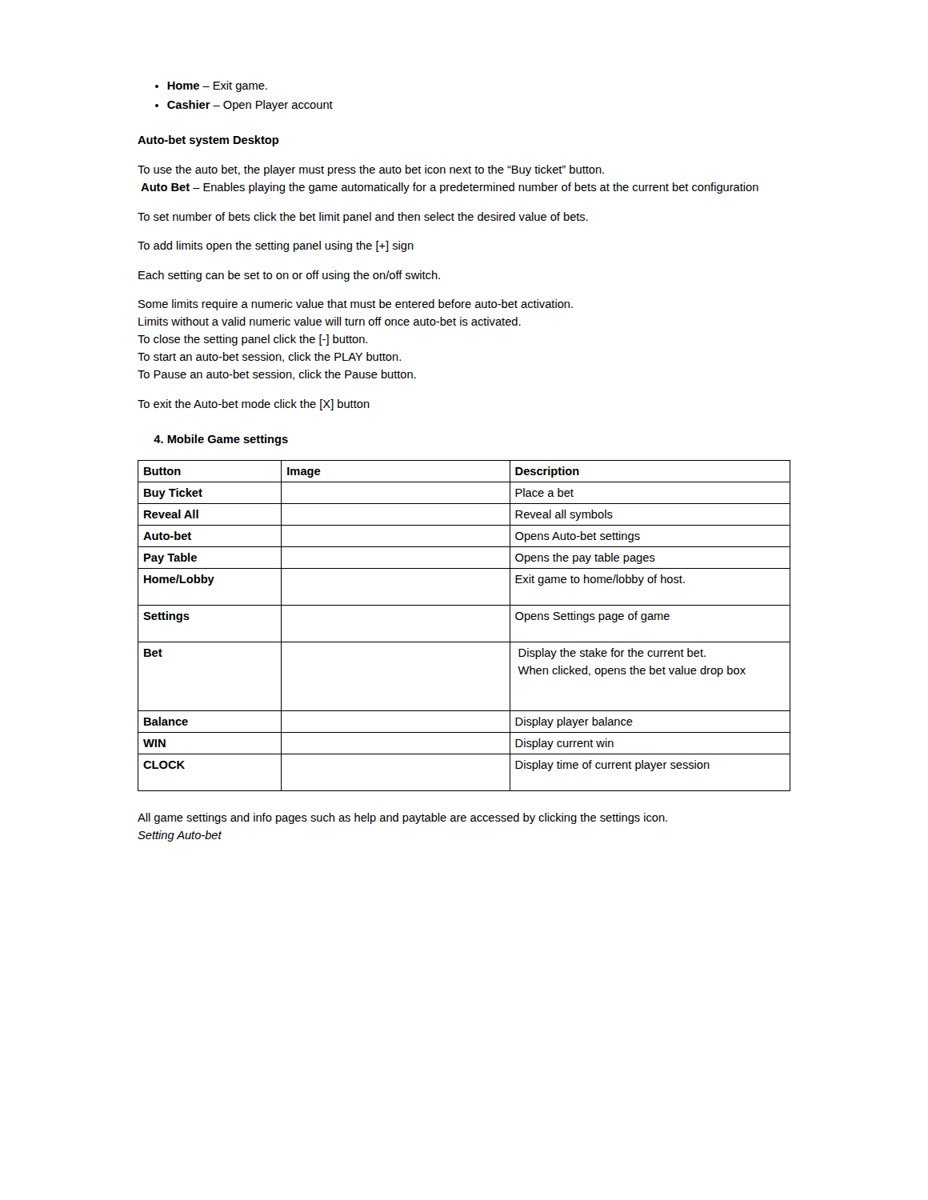Home – Exit game.
Cashier – Open Player account
Auto-bet system Desktop
To use the auto bet, the player must press the auto bet icon next to the “Buy ticket” button.
Auto Bet – Enables playing the game automatically for a predetermined number of bets at the current bet configuration
To set number of bets click the bet limit panel and then select the desired value of bets.
To add limits open the setting panel using the [+] sign
Each setting can be set to on or off using the on/off switch.
Some limits require a numeric value that must be entered before auto-bet activation.
Limits without a valid numeric value will turn off once auto-bet is activated.
To close the setting panel click the [-] button.
To start an auto-bet session, click the PLAY button.
To Pause an auto-bet session, click the Pause button.
To exit the Auto-bet mode click the [X] button
Mobile Game settings
| Button | Image | Description |
| --- | --- | --- |
| Buy Ticket | | Place a bet |
| Reveal All | | Reveal all symbols |
| Auto-bet | | Opens Auto-bet settings |
| Pay Table | | Opens the pay table pages |
| Home/Lobby | | Exit game to home/lobby of host. |
| Settings | | Opens Settings page of game |
| Bet | | Display the stake for the current bet. When clicked, opens the bet value drop box |
| Balance | | Display player balance |
| WIN | | Display current win |
| CLOCK | | Display time of current player session |
All game settings and info pages such as help and paytable are accessed by clicking the settings icon.
Setting Auto-bet